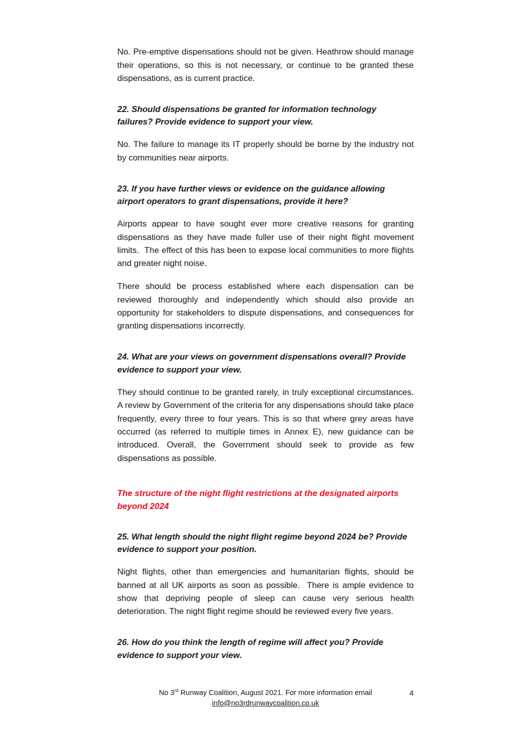No. Pre-emptive dispensations should not be given. Heathrow should manage their operations, so this is not necessary, or continue to be granted these dispensations, as is current practice.
22. Should dispensations be granted for information technology failures? Provide evidence to support your view.
No. The failure to manage its IT properly should be borne by the industry not by communities near airports.
23. If you have further views or evidence on the guidance allowing airport operators to grant dispensations, provide it here?
Airports appear to have sought ever more creative reasons for granting dispensations as they have made fuller use of their night flight movement limits. The effect of this has been to expose local communities to more flights and greater night noise.
There should be process established where each dispensation can be reviewed thoroughly and independently which should also provide an opportunity for stakeholders to dispute dispensations, and consequences for granting dispensations incorrectly.
24. What are your views on government dispensations overall? Provide evidence to support your view.
They should continue to be granted rarely, in truly exceptional circumstances. A review by Government of the criteria for any dispensations should take place frequently, every three to four years. This is so that where grey areas have occurred (as referred to multiple times in Annex E), new guidance can be introduced. Overall, the Government should seek to provide as few dispensations as possible.
The structure of the night flight restrictions at the designated airports beyond 2024
25. What length should the night flight regime beyond 2024 be? Provide evidence to support your position.
Night flights, other than emergencies and humanitarian flights, should be banned at all UK airports as soon as possible. There is ample evidence to show that depriving people of sleep can cause very serious health deterioration. The night flight regime should be reviewed every five years.
26. How do you think the length of regime will affect you? Provide evidence to support your view.
No 3rd Runway Coalition, August 2021. For more information email
info@no3rdrunwaycoalition.co.uk
4